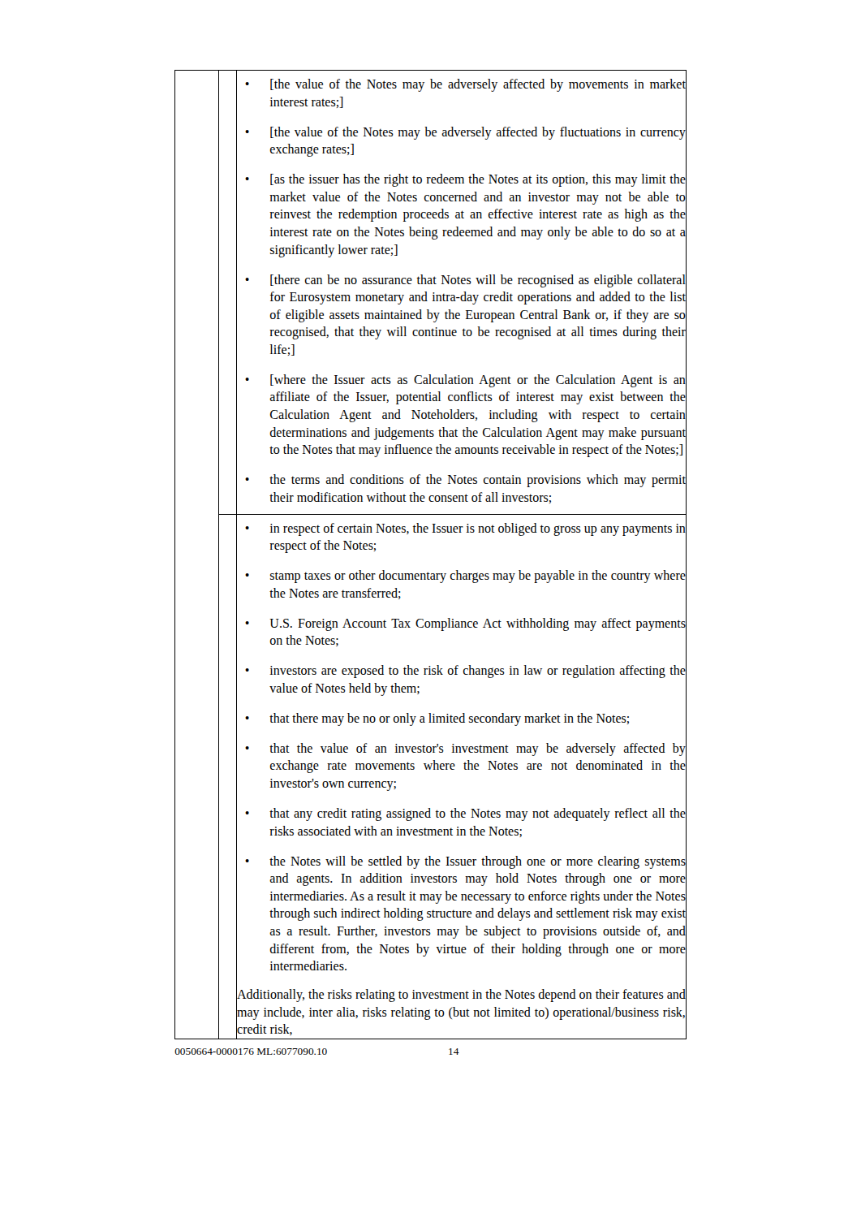| | | [the value of the Notes may be adversely affected by movements in market interest rates;] [the value of the Notes may be adversely affected by fluctuations in currency exchange rates;] [as the issuer has the right to redeem the Notes at its option, this may limit the market value of the Notes concerned and an investor may not be able to reinvest the redemption proceeds at an effective interest rate as high as the interest rate on the Notes being redeemed and may only be able to do so at a significantly lower rate;] [there can be no assurance that Notes will be recognised as eligible collateral for Eurosystem monetary and intra-day credit operations and added to the list of eligible assets maintained by the European Central Bank or, if they are so recognised, that they will continue to be recognised at all times during their life;] [where the Issuer acts as Calculation Agent or the Calculation Agent is an affiliate of the Issuer, potential conflicts of interest may exist between the Calculation Agent and Noteholders, including with respect to certain determinations and judgements that the Calculation Agent may make pursuant to the Notes that may influence the amounts receivable in respect of the Notes;] the terms and conditions of the Notes contain provisions which may permit their modification without the consent of all investors; |
| | | in respect of certain Notes, the Issuer is not obliged to gross up any payments in respect of the Notes; stamp taxes or other documentary charges may be payable in the country where the Notes are transferred; U.S. Foreign Account Tax Compliance Act withholding may affect payments on the Notes; investors are exposed to the risk of changes in law or regulation affecting the value of Notes held by them; that there may be no or only a limited secondary market in the Notes; that the value of an investor's investment may be adversely affected by exchange rate movements where the Notes are not denominated in the investor's own currency; that any credit rating assigned to the Notes may not adequately reflect all the risks associated with an investment in the Notes; the Notes will be settled by the Issuer through one or more clearing systems and agents. In addition investors may hold Notes through one or more intermediaries. As a result it may be necessary to enforce rights under the Notes through such indirect holding structure and delays and settlement risk may exist as a result. Further, investors may be subject to provisions outside of, and different from, the Notes by virtue of their holding through one or more intermediaries. Additionally, the risks relating to investment in the Notes depend on their features and may include, inter alia, risks relating to (but not limited to) operational/business risk, credit risk, |
0050664-0000176 ML:6077090.10 14